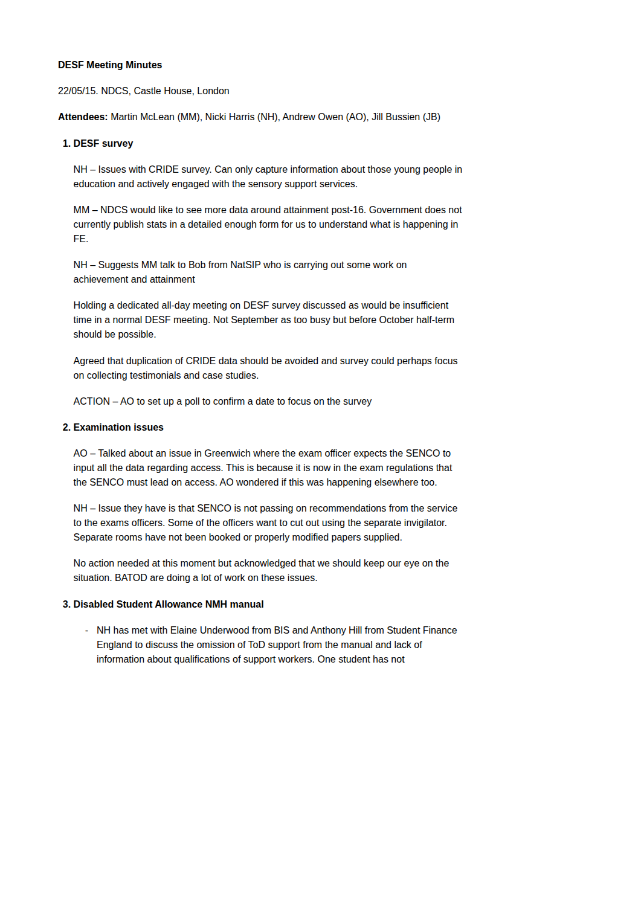DESF Meeting Minutes
22/05/15. NDCS, Castle House, London
Attendees: Martin McLean (MM), Nicki Harris (NH), Andrew Owen (AO), Jill Bussien (JB)
DESF survey
NH – Issues with CRIDE survey. Can only capture information about those young people in education and actively engaged with the sensory support services.
MM – NDCS would like to see more data around attainment post-16. Government does not currently publish stats in a detailed enough form for us to understand what is happening in FE.
NH – Suggests MM talk to Bob from NatSIP who is carrying out some work on achievement and attainment
Holding a dedicated all-day meeting on DESF survey discussed as would be insufficient time in a normal DESF meeting. Not September as too busy but before October half-term should be possible.
Agreed that duplication of CRIDE data should be avoided and survey could perhaps focus on collecting testimonials and case studies.
ACTION – AO to set up a poll to confirm a date to focus on the survey
Examination issues
AO – Talked about an issue in Greenwich where the exam officer expects the SENCO to input all the data regarding access. This is because it is now in the exam regulations that the SENCO must lead on access. AO wondered if this was happening elsewhere too.
NH – Issue they have is that SENCO is not passing on recommendations from the service to the exams officers. Some of the officers want to cut out using the separate invigilator. Separate rooms have not been booked or properly modified papers supplied.
No action needed at this moment but acknowledged that we should keep our eye on the situation. BATOD are doing a lot of work on these issues.
Disabled Student Allowance NMH manual
NH has met with Elaine Underwood from BIS and Anthony Hill from Student Finance England to discuss the omission of ToD support from the manual and lack of information about qualifications of support workers. One student has not